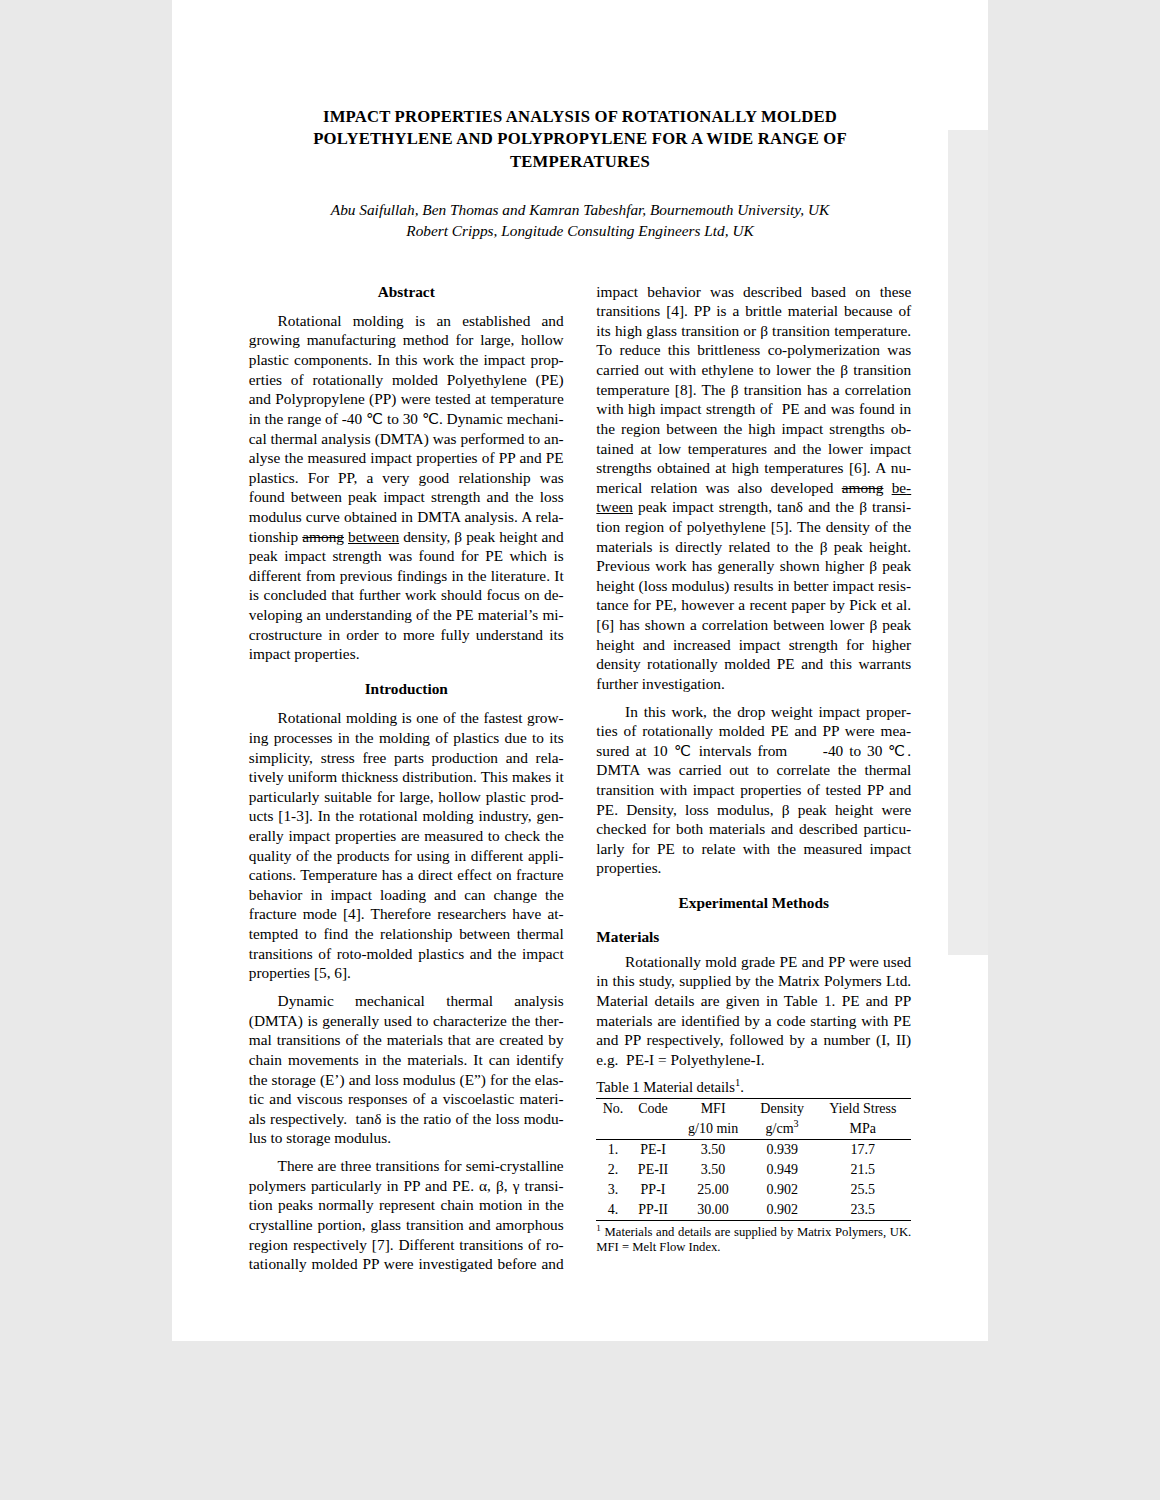Impact Properties Analysis of Rotationally Molded Polyethylene and Polypropylene for a Wide Range of Temperatures
Abu Saifullah, Ben Thomas and Kamran Tabeshfar, Bournemouth University, UK
Robert Cripps, Longitude Consulting Engineers Ltd, UK
Abstract
Rotational molding is an established and growing manufacturing method for large, hollow plastic components. In this work the impact properties of rotationally molded Polyethylene (PE) and Polypropylene (PP) were tested at temperature in the range of -40 ℃ to 30 ℃. Dynamic mechanical thermal analysis (DMTA) was performed to analyse the measured impact properties of PP and PE plastics. For PP, a very good relationship was found between peak impact strength and the loss modulus curve obtained in DMTA analysis. A relationship among between density, β peak height and peak impact strength was found for PE which is different from previous findings in the literature. It is concluded that further work should focus on developing an understanding of the PE material’s microstructure in order to more fully understand its impact properties.
Introduction
Rotational molding is one of the fastest growing processes in the molding of plastics due to its simplicity, stress free parts production and relatively uniform thickness distribution. This makes it particularly suitable for large, hollow plastic products [1-3]. In the rotational molding industry, generally impact properties are measured to check the quality of the products for using in different applications. Temperature has a direct effect on fracture behavior in impact loading and can change the fracture mode [4]. Therefore researchers have attempted to find the relationship between thermal transitions of roto-molded plastics and the impact properties [5, 6].
Dynamic mechanical thermal analysis (DMTA) is generally used to characterize the thermal transitions of the materials that are created by chain movements in the materials. It can identify the storage (E’) and loss modulus (E”) for the elastic and viscous responses of a viscoelastic materials respectively. tanδ is the ratio of the loss modulus to storage modulus.
There are three transitions for semi-crystalline polymers particularly in PP and PE. α, β, γ transition peaks normally represent chain motion in the crystalline portion, glass transition and amorphous region respectively [7]. Different transitions of rotationally molded PP were investigated before and impact behavior was described based on these transitions [4]. PP is a brittle material because of its high glass transition or β transition temperature. To reduce this brittleness co-polymerization was carried out with ethylene to lower the β transition temperature [8]. The β transition has a correlation with high impact strength of PE and was found in the region between the high impact strengths obtained at low temperatures and the lower impact strengths obtained at high temperatures [6]. A numerical relation was also developed among between peak impact strength, tanδ and the β transition region of polyethylene [5]. The density of the materials is directly related to the β peak height. Previous work has generally shown higher β peak height (loss modulus) results in better impact resistance for PE, however a recent paper by Pick et al. [6] has shown a correlation between lower β peak height and increased impact strength for higher density rotationally molded PE and this warrants further investigation.
In this work, the drop weight impact properties of rotationally molded PE and PP were measured at 10 ℃ intervals from -40 to 30 ℃. DMTA was carried out to correlate the thermal transition with impact properties of tested PP and PE. Density, loss modulus, β peak height were checked for both materials and described particularly for PE to relate with the measured impact properties.
Experimental Methods
Materials
Rotationally mold grade PE and PP were used in this study, supplied by the Matrix Polymers Ltd. Material details are given in Table 1. PE and PP materials are identified by a code starting with PE and PP respectively, followed by a number (I, II) e.g. PE-I = Polyethylene-I.
Table 1 Material details 1 .
| No. | Code | MFI | Density | Yield Stress |
| --- | --- | --- | --- | --- |
| | | g/10 min | g/cm 3 | MPa |
| 1. | PE-I | 3.50 | 0.939 | 17.7 |
| 2. | PE-II | 3.50 | 0.949 | 21.5 |
| 3. | PP-I | 25.00 | 0.902 | 25.5 |
| 4. | PP-II | 30.00 | 0.902 | 23.5 |
1 Materials and details are supplied by Matrix Polymers, UK. MFI = Melt Flow Index.